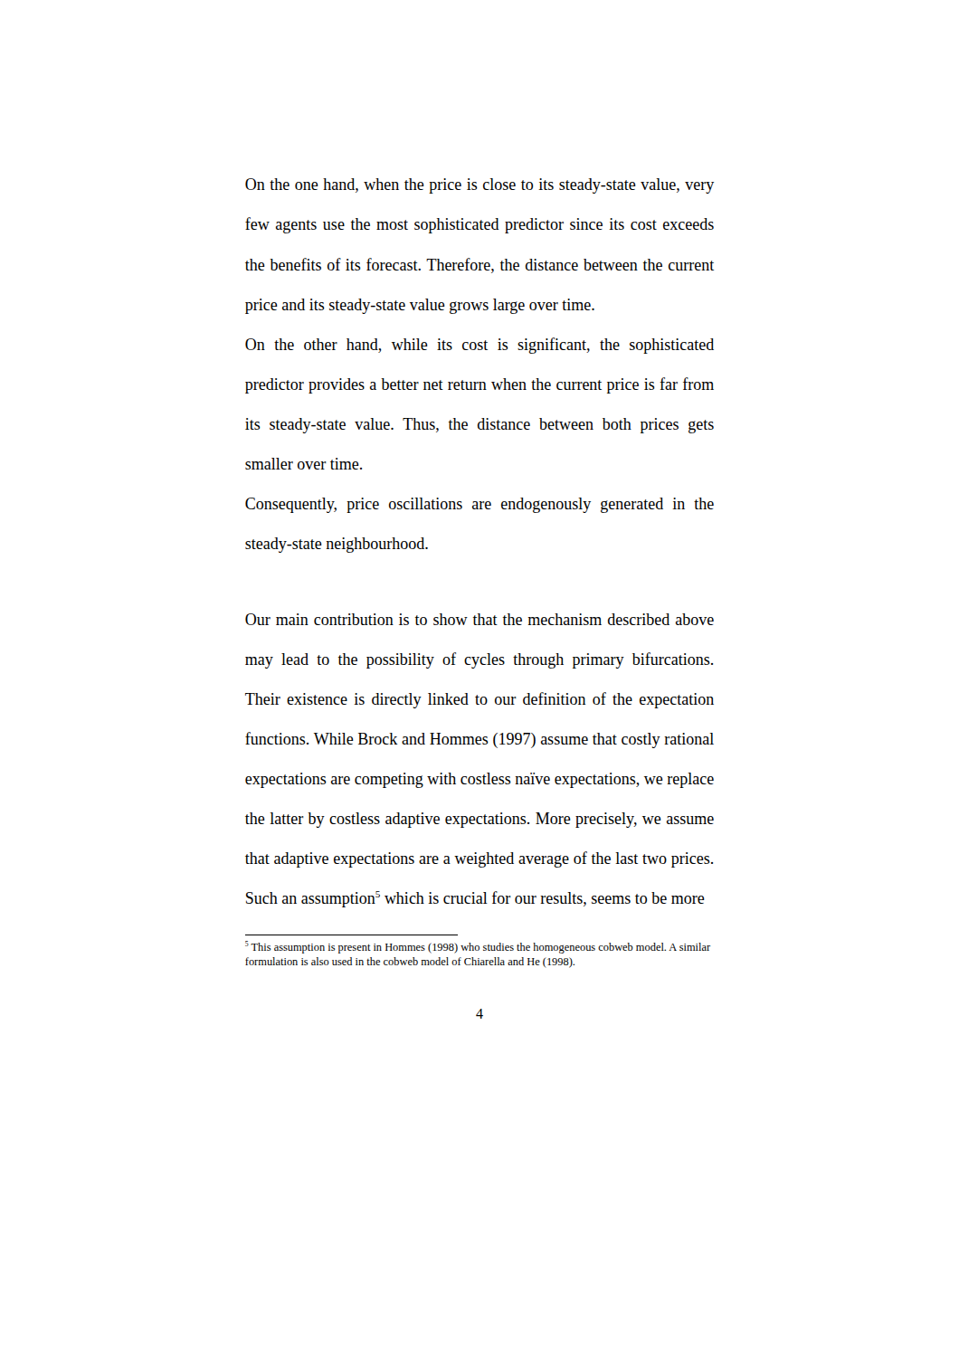On the one hand, when the price is close to its steady-state value, very few agents use the most sophisticated predictor since its cost exceeds the benefits of its forecast. Therefore, the distance between the current price and its steady-state value grows large over time.
On the other hand, while its cost is significant, the sophisticated predictor provides a better net return when the current price is far from its steady-state value. Thus, the distance between both prices gets smaller over time.
Consequently, price oscillations are endogenously generated in the steady-state neighbourhood.
Our main contribution is to show that the mechanism described above may lead to the possibility of cycles through primary bifurcations. Their existence is directly linked to our definition of the expectation functions. While Brock and Hommes (1997) assume that costly rational expectations are competing with costless naïve expectations, we replace the latter by costless adaptive expectations. More precisely, we assume that adaptive expectations are a weighted average of the last two prices. Such an assumption5 which is crucial for our results, seems to be more
5 This assumption is present in Hommes (1998) who studies the homogeneous cobweb model. A similar formulation is also used in the cobweb model of Chiarella and He (1998).
4